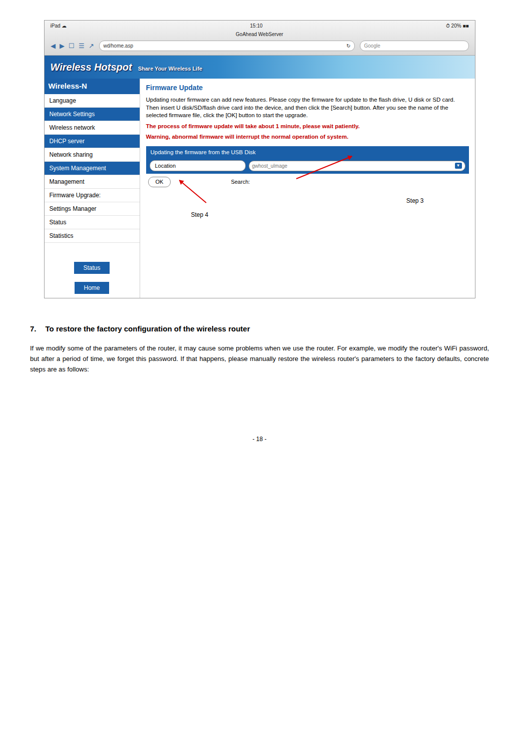iPad ☁ 15:10 ⏱ 20% ■■
GoAhead WebServer
◀ ▶ ☐ ☰ ↗
wd/home.asp ↻
Google
Wireless Hotspot Share Your Wireless Life
Wireless-N
Language
Network Settings
Wireless network
DHCP server
Network sharing
System Management
Management
Firmware Upgrade:
Settings Manager
Status
Statistics
Status
Home
Firmware Update
Updating router firmware can add new features. Please copy the firmware for update to the flash drive, U disk or SD card. Then insert U disk/SD/flash drive card into the device, and then click the [Search] button. After you see the name of the selected firmware file, click the [OK] button to start the upgrade.
The process of firmware update will take about 1 minute, please wait patiently.
Warning, abnormal firmware will interrupt the normal operation of system.
Updating the firmware from the USB Disk
Location
gwhost_uImage ▼
OK Search:
Step 3
Step 4
7. To restore the factory configuration of the wireless router
If we modify some of the parameters of the router, it may cause some problems when we use the router. For example, we modify the router's WiFi password, but after a period of time, we forget this password. If that happens, please manually restore the wireless router's parameters to the factory defaults, concrete steps are as follows:
- 18 -